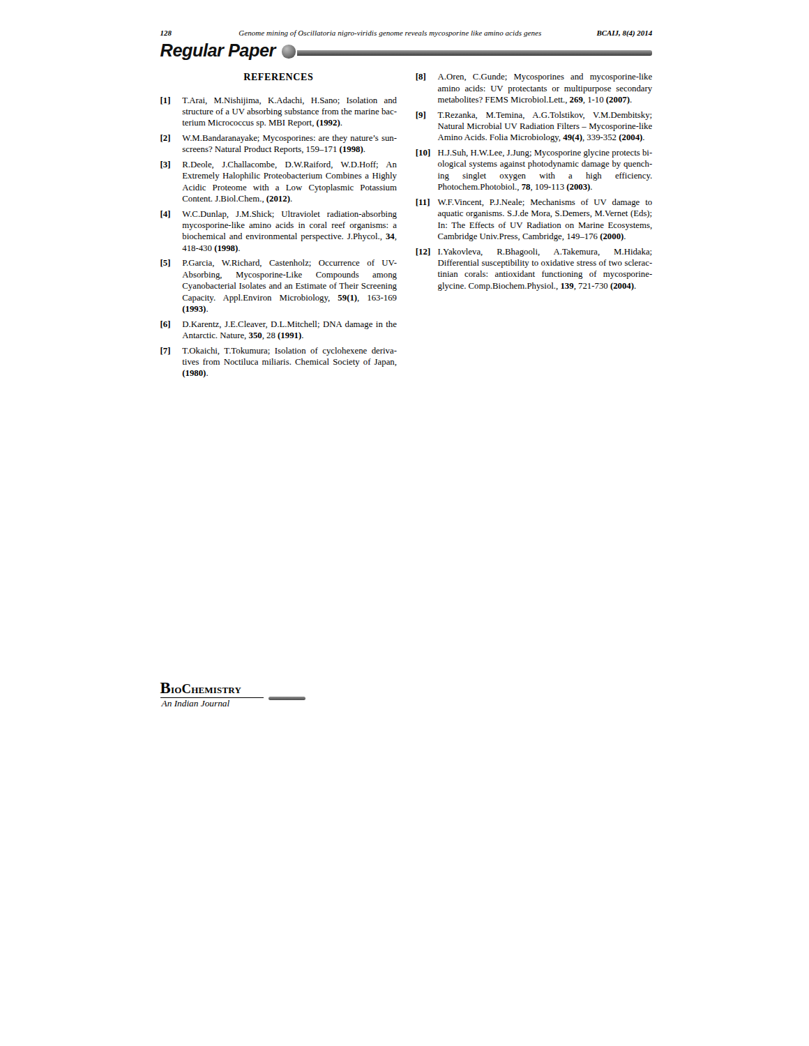128
Genome mining of Oscillatoria nigro-viridis genome reveals mycosporine like amino acids genes
BCAIJ, 8(4) 2014
Regular Paper
REFERENCES
[1] T.Arai, M.Nishijima, K.Adachi, H.Sano; Isolation and structure of a UV absorbing substance from the marine bacterium Micrococcus sp. MBI Report, (1992).
[2] W.M.Bandaranayake; Mycosporines: are they nature’s sunscreens? Natural Product Reports, 159–171 (1998).
[3] R.Deole, J.Challacombe, D.W.Raiford, W.D.Hoff; An Extremely Halophilic Proteobacterium Combines a Highly Acidic Proteome with a Low Cytoplasmic Potassium Content. J.Biol.Chem., (2012).
[4] W.C.Dunlap, J.M.Shick; Ultraviolet radiation-absorbing mycosporine-like amino acids in coral reef organisms: a biochemical and environmental perspective. J.Phycol., 34, 418-430 (1998).
[5] P.Garcia, W.Richard, Castenholz; Occurrence of UV-Absorbing, Mycosporine-Like Compounds among Cyanobacterial Isolates and an Estimate of Their Screening Capacity. Appl.Environ Microbiology, 59(1), 163-169 (1993).
[6] D.Karentz, J.E.Cleaver, D.L.Mitchell; DNA damage in the Antarctic. Nature, 350, 28 (1991).
[7] T.Okaichi, T.Tokumura; Isolation of cyclohexene derivatives from Noctiluca miliaris. Chemical Society of Japan, (1980).
[8] A.Oren, C.Gunde; Mycosporines and mycosporine-like amino acids: UV protectants or multipurpose secondary metabolites? FEMS Microbiol.Lett., 269, 1-10 (2007).
[9] T.Rezanka, M.Temina, A.G.Tolstikov, V.M.Dembitsky; Natural Microbial UV Radiation Filters – Mycosporine-like Amino Acids. Folia Microbiology, 49(4), 339-352 (2004).
[10] H.J.Suh, H.W.Lee, J.Jung; Mycosporine glycine protects biological systems against photodynamic damage by quenching singlet oxygen with a high efficiency. Photochem.Photobiol., 78, 109-113 (2003).
[11] W.F.Vincent, P.J.Neale; Mechanisms of UV damage to aquatic organisms. S.J.de Mora, S.Demers, M.Vernet (Eds); In: The Effects of UV Radiation on Marine Ecosystems, Cambridge Univ.Press, Cambridge, 149–176 (2000).
[12] I.Yakovleva, R.Bhagooli, A.Takemura, M.Hidaka; Differential susceptibility to oxidative stress of two scleractinian corals: antioxidant functioning of mycosporine-glycine. Comp.Biochem.Physiol., 139, 721-730 (2004).
Bio Chemistry
An Indian Journal